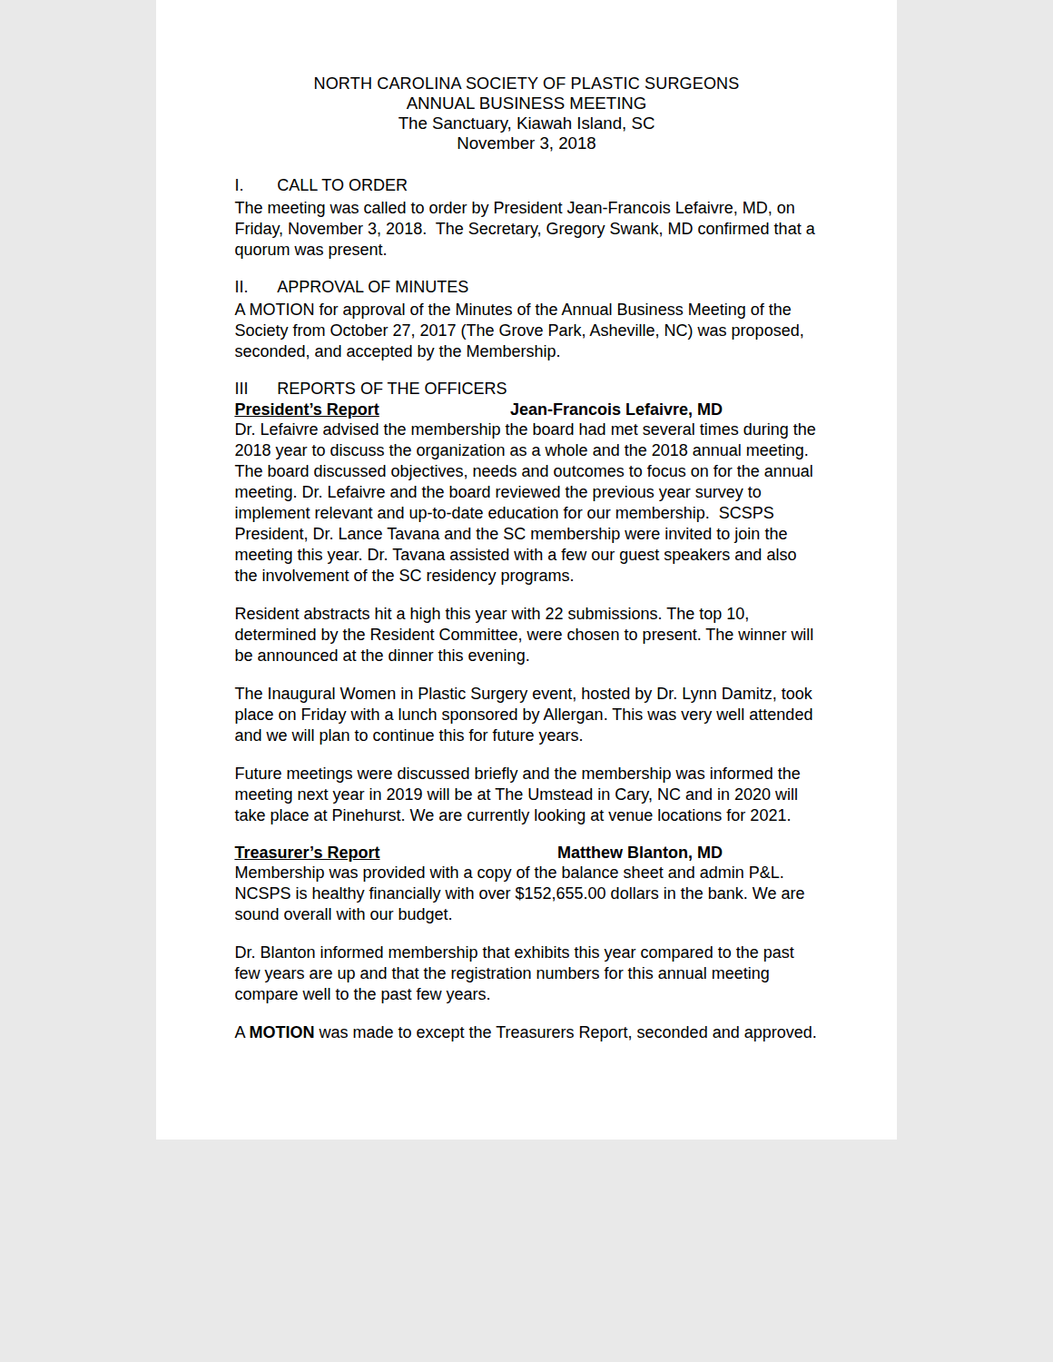NORTH CAROLINA SOCIETY OF PLASTIC SURGEONS
ANNUAL BUSINESS MEETING
The Sanctuary, Kiawah Island, SC
November 3, 2018
I. CALL TO ORDER
The meeting was called to order by President Jean-Francois Lefaivre, MD, on Friday, November 3, 2018. The Secretary, Gregory Swank, MD confirmed that a quorum was present.
II. APPROVAL OF MINUTES
A MOTION for approval of the Minutes of the Annual Business Meeting of the Society from October 27, 2017 (The Grove Park, Asheville, NC) was proposed, seconded, and accepted by the Membership.
IIIREPORTS OF THE OFFICERS
President’s Report Jean-Francois Lefaivre, MD
Dr. Lefaivre advised the membership the board had met several times during the 2018 year to discuss the organization as a whole and the 2018 annual meeting. The board discussed objectives, needs and outcomes to focus on for the annual meeting. Dr. Lefaivre and the board reviewed the previous year survey to implement relevant and up-to-date education for our membership. SCSPS President, Dr. Lance Tavana and the SC membership were invited to join the meeting this year. Dr. Tavana assisted with a few our guest speakers and also the involvement of the SC residency programs.
Resident abstracts hit a high this year with 22 submissions. The top 10, determined by the Resident Committee, were chosen to present. The winner will be announced at the dinner this evening.
The Inaugural Women in Plastic Surgery event, hosted by Dr. Lynn Damitz, took place on Friday with a lunch sponsored by Allergan. This was very well attended and we will plan to continue this for future years.
Future meetings were discussed briefly and the membership was informed the meeting next year in 2019 will be at The Umstead in Cary, NC and in 2020 will take place at Pinehurst. We are currently looking at venue locations for 2021.
Treasurer’s Report Matthew Blanton, MD
Membership was provided with a copy of the balance sheet and admin P&L. NCSPS is healthy financially with over $152,655.00 dollars in the bank. We are sound overall with our budget.
Dr. Blanton informed membership that exhibits this year compared to the past few years are up and that the registration numbers for this annual meeting compare well to the past few years.
A MOTION was made to except the Treasurers Report, seconded and approved.